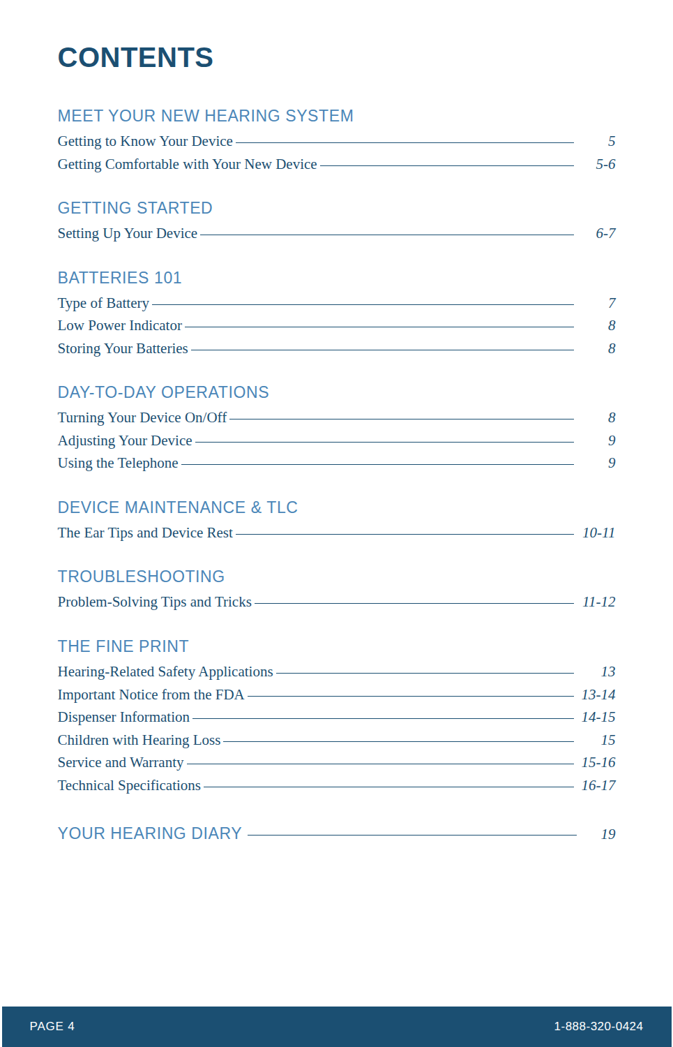Contents
Meet Your New Hearing System
Getting to Know Your Device 5
Getting Comfortable with Your New Device 5-6
Getting Started
Setting Up Your Device 6-7
Batteries 101
Type of Battery 7
Low Power Indicator 8
Storing Your Batteries 8
Day-to-Day Operations
Turning Your Device On/Off 8
Adjusting Your Device 9
Using the Telephone 9
Device Maintenance & TLC
The Ear Tips and Device Rest 10-11
Troubleshooting
Problem-Solving Tips and Tricks 11-12
The Fine Print
Hearing-Related Safety Applications 13
Important Notice from the FDA 13-14
Dispenser Information 14-15
Children with Hearing Loss 15
Service and Warranty 15-16
Technical Specifications 16-17
Your Hearing Diary 19
Page 4 1-888-320-0424